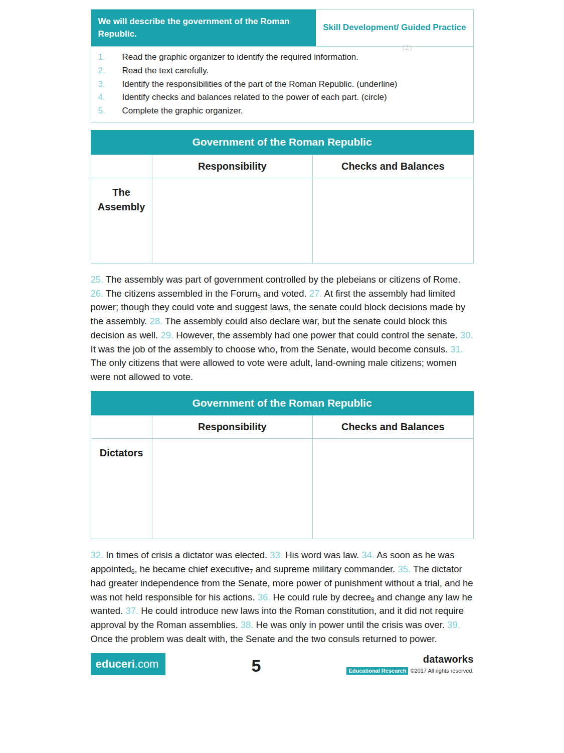We will describe the government of the Roman Republic.
Skill Development/ Guided Practice
(2)
1. Read the graphic organizer to identify the required information.
2. Read the text carefully.
3. Identify the responsibilities of the part of the Roman Republic. (underline)
4. Identify checks and balances related to the power of each part. (circle)
5. Complete the graphic organizer.
Government of the Roman Republic
| | Responsibility | Checks and Balances |
| --- | --- | --- |
| The Assembly | | |
25. The assembly was part of government controlled by the plebeians or citizens of Rome. 26. The citizens assembled in the Forum5 and voted. 27. At first the assembly had limited power; though they could vote and suggest laws, the senate could block decisions made by the assembly. 28. The assembly could also declare war, but the senate could block this decision as well. 29. However, the assembly had one power that could control the senate. 30. It was the job of the assembly to choose who, from the Senate, would become consuls. 31. The only citizens that were allowed to vote were adult, land-owning male citizens; women were not allowed to vote.
Government of the Roman Republic
| | Responsibility | Checks and Balances |
| --- | --- | --- |
| Dictators | | |
32. In times of crisis a dictator was elected. 33. His word was law. 34. As soon as he was appointed6, he became chief executive7 and supreme military commander. 35. The dictator had greater independence from the Senate, more power of punishment without a trial, and he was not held responsible for his actions. 36. He could rule by decree8 and change any law he wanted. 37. He could introduce new laws into the Roman constitution, and it did not require approval by the Roman assemblies. 38. He was only in power until the crisis was over. 39. Once the problem was dealt with, the Senate and the two consuls returned to power.
educeri.com
5
dataworks
Educational Research©2017 All rights reserved.